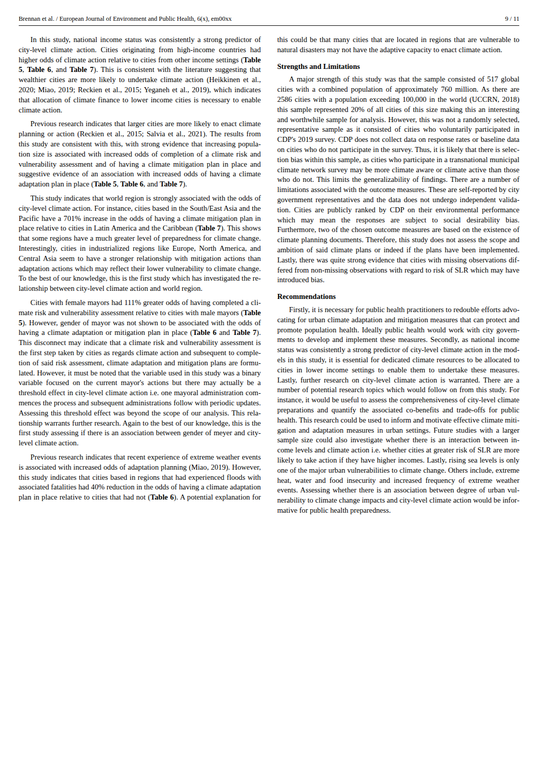Brennan et al. / European Journal of Environment and Public Health, 6(x), em00xx 9 / 11
In this study, national income status was consistently a strong predictor of city-level climate action. Cities originating from high-income countries had higher odds of climate action relative to cities from other income settings (Table 5, Table 6, and Table 7). This is consistent with the literature suggesting that wealthier cities are more likely to undertake climate action (Heikkinen et al., 2020; Miao, 2019; Reckien et al., 2015; Yeganeh et al., 2019), which indicates that allocation of climate finance to lower income cities is necessary to enable climate action.
Previous research indicates that larger cities are more likely to enact climate planning or action (Reckien et al., 2015; Salvia et al., 2021). The results from this study are consistent with this, with strong evidence that increasing population size is associated with increased odds of completion of a climate risk and vulnerability assessment and of having a climate mitigation plan in place and suggestive evidence of an association with increased odds of having a climate adaptation plan in place (Table 5, Table 6, and Table 7).
This study indicates that world region is strongly associated with the odds of city-level climate action. For instance, cities based in the South/East Asia and the Pacific have a 701% increase in the odds of having a climate mitigation plan in place relative to cities in Latin America and the Caribbean (Table 7). This shows that some regions have a much greater level of preparedness for climate change. Interestingly, cities in industrialized regions like Europe, North America, and Central Asia seem to have a stronger relationship with mitigation actions than adaptation actions which may reflect their lower vulnerability to climate change. To the best of our knowledge, this is the first study which has investigated the relationship between city-level climate action and world region.
Cities with female mayors had 111% greater odds of having completed a climate risk and vulnerability assessment relative to cities with male mayors (Table 5). However, gender of mayor was not shown to be associated with the odds of having a climate adaptation or mitigation plan in place (Table 6 and Table 7). This disconnect may indicate that a climate risk and vulnerability assessment is the first step taken by cities as regards climate action and subsequent to completion of said risk assessment, climate adaptation and mitigation plans are formulated. However, it must be noted that the variable used in this study was a binary variable focused on the current mayor's actions but there may actually be a threshold effect in city-level climate action i.e. one mayoral administration commences the process and subsequent administrations follow with periodic updates. Assessing this threshold effect was beyond the scope of our analysis. This relationship warrants further research. Again to the best of our knowledge, this is the first study assessing if there is an association between gender of meyer and city-level climate action.
Previous research indicates that recent experience of extreme weather events is associated with increased odds of adaptation planning (Miao, 2019). However, this study indicates that cities based in regions that had experienced floods with associated fatalities had 40% reduction in the odds of having a climate adaptation plan in place relative to cities that had not (Table 6). A potential explanation for this could be that many cities that are located in regions that are vulnerable to natural disasters may not have the adaptive capacity to enact climate action.
Strengths and Limitations
A major strength of this study was that the sample consisted of 517 global cities with a combined population of approximately 760 million. As there are 2586 cities with a population exceeding 100,000 in the world (UCCRN, 2018) this sample represented 20% of all cities of this size making this an interesting and worthwhile sample for analysis. However, this was not a randomly selected, representative sample as it consisted of cities who voluntarily participated in CDP's 2019 survey. CDP does not collect data on response rates or baseline data on cities who do not participate in the survey. Thus, it is likely that there is selection bias within this sample, as cities who participate in a transnational municipal climate network survey may be more climate aware or climate active than those who do not. This limits the generalizability of findings. There are a number of limitations associated with the outcome measures. These are self-reported by city government representatives and the data does not undergo independent validation. Cities are publicly ranked by CDP on their environmental performance which may mean the responses are subject to social desirability bias. Furthermore, two of the chosen outcome measures are based on the existence of climate planning documents. Therefore, this study does not assess the scope and ambition of said climate plans or indeed if the plans have been implemented. Lastly, there was quite strong evidence that cities with missing observations differed from non-missing observations with regard to risk of SLR which may have introduced bias.
Recommendations
Firstly, it is necessary for public health practitioners to redouble efforts advocating for urban climate adaptation and mitigation measures that can protect and promote population health. Ideally public health would work with city governments to develop and implement these measures. Secondly, as national income status was consistently a strong predictor of city-level climate action in the models in this study, it is essential for dedicated climate resources to be allocated to cities in lower income settings to enable them to undertake these measures. Lastly, further research on city-level climate action is warranted. There are a number of potential research topics which would follow on from this study. For instance, it would be useful to assess the comprehensiveness of city-level climate preparations and quantify the associated co-benefits and trade-offs for public health. This research could be used to inform and motivate effective climate mitigation and adaptation measures in urban settings. Future studies with a larger sample size could also investigate whether there is an interaction between income levels and climate action i.e. whether cities at greater risk of SLR are more likely to take action if they have higher incomes. Lastly, rising sea levels is only one of the major urban vulnerabilities to climate change. Others include, extreme heat, water and food insecurity and increased frequency of extreme weather events. Assessing whether there is an association between degree of urban vulnerability to climate change impacts and city-level climate action would be informative for public health preparedness.